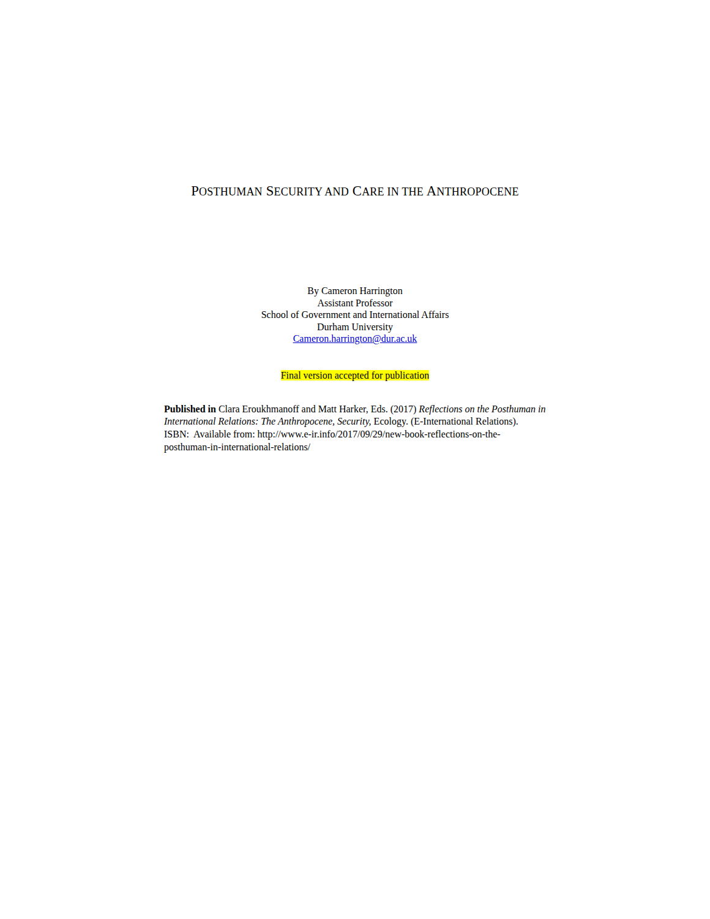POSTHUMAN SECURITY AND CARE IN THE ANTHROPOCENE
By Cameron Harrington
Assistant Professor
School of Government and International Affairs
Durham University
Cameron.harrington@dur.ac.uk
Final version accepted for publication
Published in Clara Eroukhmanoff and Matt Harker, Eds. (2017) Reflections on the Posthuman in International Relations: The Anthropocene, Security, Ecology. (E-International Relations). ISBN: Available from: http://www.e-ir.info/2017/09/29/new-book-reflections-on-the-posthuman-in-international-relations/